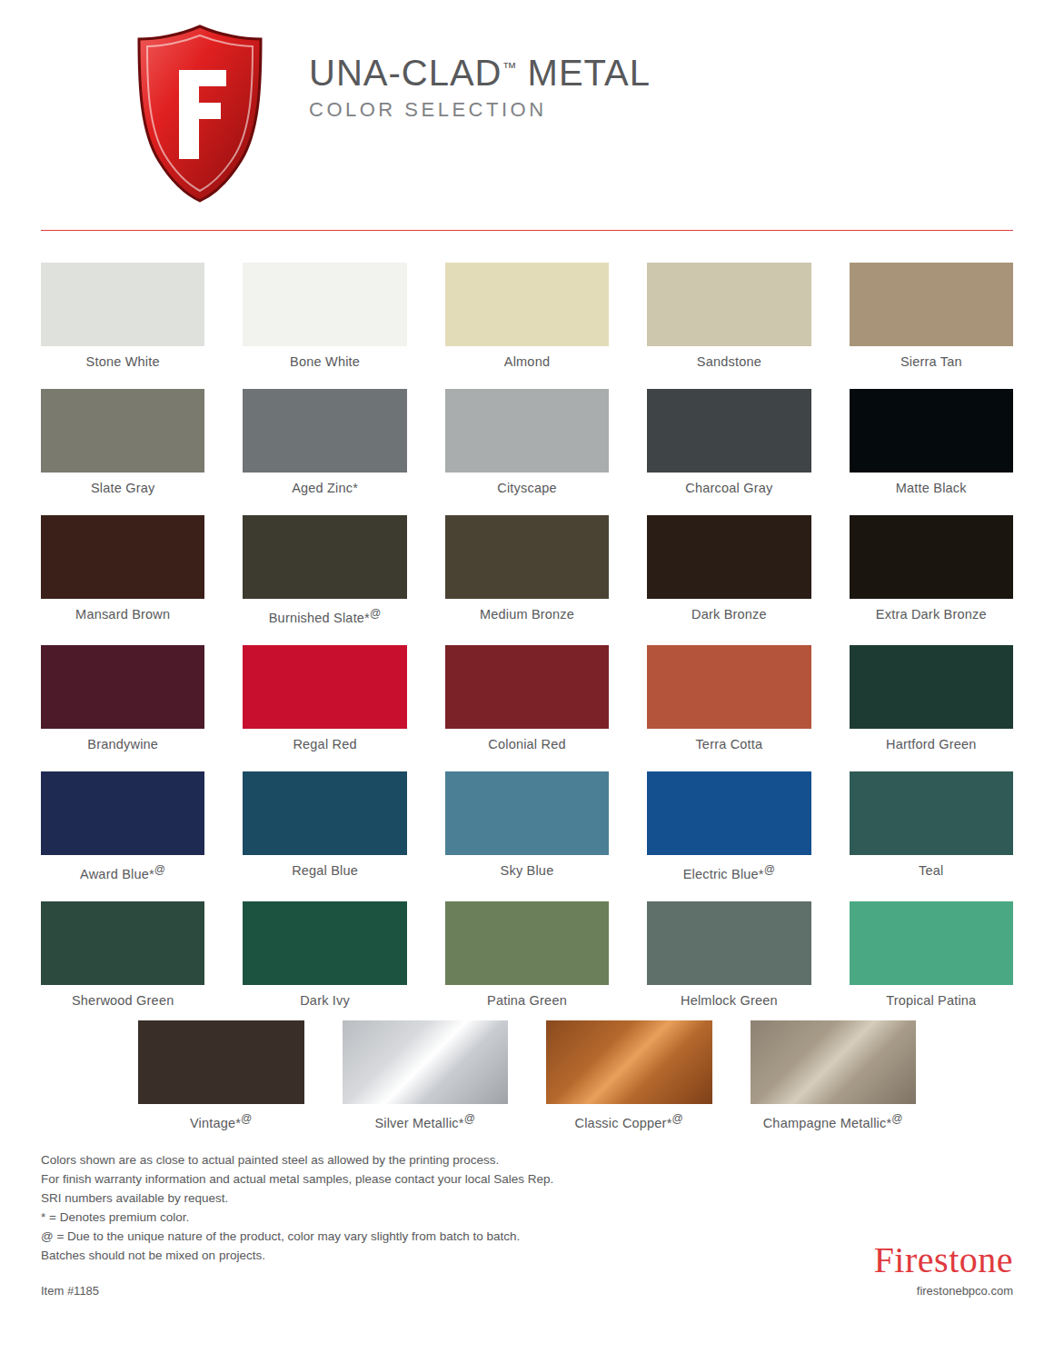UNA-CLAD™ METAL
COLOR SELECTION
Stone White
Bone White
Almond
Sandstone
Sierra Tan
Slate Gray
Aged Zinc*
Cityscape
Charcoal Gray
Matte Black
Mansard Brown
Burnished Slate*@
Medium Bronze
Dark Bronze
Extra Dark Bronze
Brandywine
Regal Red
Colonial Red
Terra Cotta
Hartford Green
Award Blue*@
Regal Blue
Sky Blue
Electric Blue*@
Teal
Sherwood Green
Dark Ivy
Patina Green
Helmlock Green
Tropical Patina
Vintage*@
Silver Metallic*@
Classic Copper*@
Champagne Metallic*@
Colors shown are as close to actual painted steel as allowed by the printing process.
For finish warranty information and actual metal samples, please contact your local Sales Rep.
SRI numbers available by request.
* = Denotes premium color.
@ = Due to the unique nature of the product, color may vary slightly from batch to batch.
Batches should not be mixed on projects.
Item #1185
Firestone
firestonebpco.com